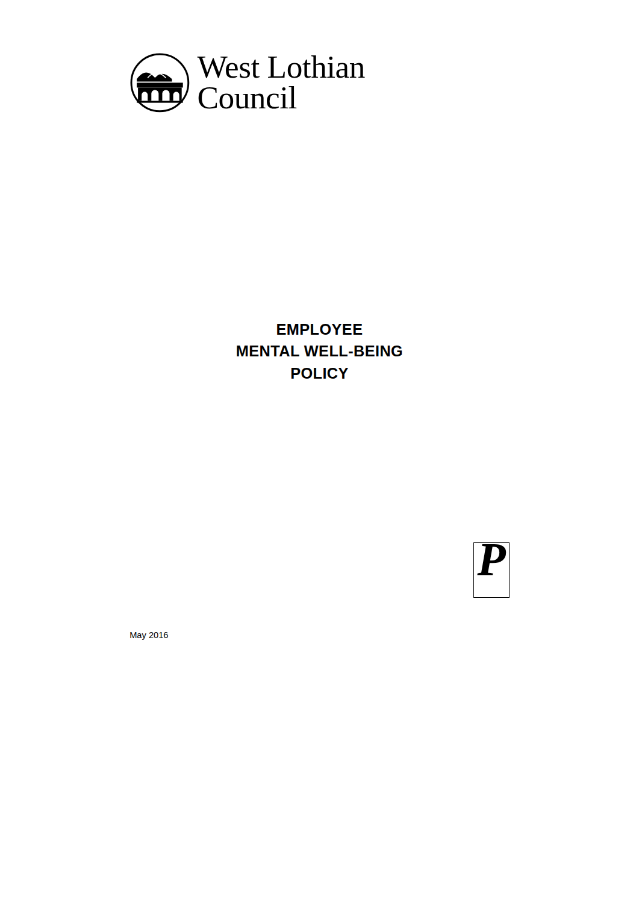West Lothian Council
EMPLOYEE MENTAL WELL-BEING POLICY
P
May 2016